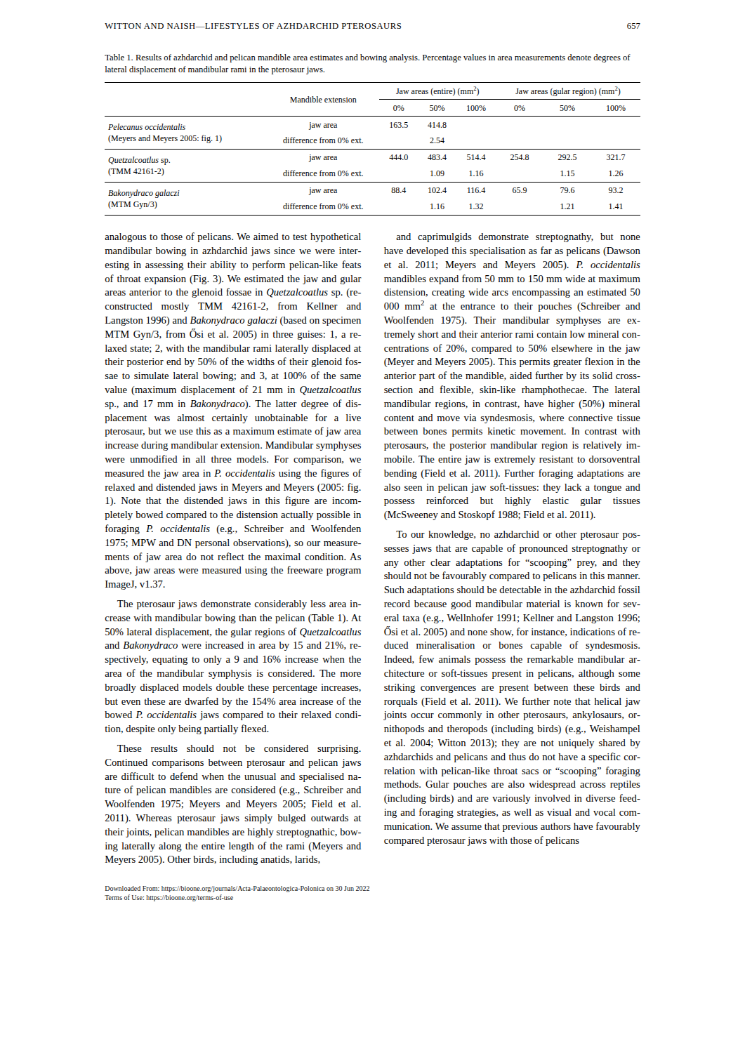Witton and Naish—Lifestyles of azhdarchid pterosaurs 657
Table 1. Results of azhdarchid and pelican mandible area estimates and bowing analysis. Percentage values in area measurements denote degrees of lateral displacement of mandibular rami in the pterosaur jaws.
| | Mandible extension | Jaw areas (entire) (mm 2 ) | Jaw areas (gular region) (mm 2 ) |
| --- | --- | --- | --- |
| 0% | 50% | 100% | 0% | 50% | 100% |
| Pelecanus occidentalis (Meyers and Meyers 2005: fig. 1) | jaw area | 163.5 | 414.8 | | | | |
| difference from 0% ext. | | 2.54 | | | | |
| Quetzalcoatlus sp. (TMM 42161-2) | jaw area | 444.0 | 483.4 | 514.4 | 254.8 | 292.5 | 321.7 |
| difference from 0% ext. | | 1.09 | 1.16 | | 1.15 | 1.26 |
| Bakonydraco galaczi (MTM Gyn/3) | jaw area | 88.4 | 102.4 | 116.4 | 65.9 | 79.6 | 93.2 |
| difference from 0% ext. | | 1.16 | 1.32 | | 1.21 | 1.41 |
analogous to those of pelicans. We aimed to test hypothetical mandibular bowing in azhdarchid jaws since we were interesting in assessing their ability to perform pelican-like feats of throat expansion (Fig. 3). We estimated the jaw and gular areas anterior to the glenoid fossae in Quetzalcoatlus sp. (reconstructed mostly TMM 42161-2, from Kellner and Langston 1996) and Bakonydraco galaczi (based on specimen MTM Gyn/3, from Ősi et al. 2005) in three guises: 1, a relaxed state; 2, with the mandibular rami laterally displaced at their posterior end by 50% of the widths of their glenoid fossae to simulate lateral bowing; and 3, at 100% of the same value (maximum displacement of 21 mm in Quetzalcoatlus sp., and 17 mm in Bakonydraco). The latter degree of displacement was almost certainly unobtainable for a live pterosaur, but we use this as a maximum estimate of jaw area increase during mandibular extension. Mandibular symphyses were unmodified in all three models. For comparison, we measured the jaw area in P. occidentalis using the figures of relaxed and distended jaws in Meyers and Meyers (2005: fig. 1). Note that the distended jaws in this figure are incompletely bowed compared to the distension actually possible in foraging P. occidentalis (e.g., Schreiber and Woolfenden 1975; MPW and DN personal observations), so our measurements of jaw area do not reflect the maximal condition. As above, jaw areas were measured using the freeware program ImageJ, v1.37.
The pterosaur jaws demonstrate considerably less area increase with mandibular bowing than the pelican (Table 1). At 50% lateral displacement, the gular regions of Quetzalcoatlus and Bakonydraco were increased in area by 15 and 21%, respectively, equating to only a 9 and 16% increase when the area of the mandibular symphysis is considered. The more broadly displaced models double these percentage increases, but even these are dwarfed by the 154% area increase of the bowed P. occidentalis jaws compared to their relaxed condition, despite only being partially flexed.
These results should not be considered surprising. Continued comparisons between pterosaur and pelican jaws are difficult to defend when the unusual and specialised nature of pelican mandibles are considered (e.g., Schreiber and Woolfenden 1975; Meyers and Meyers 2005; Field et al. 2011). Whereas pterosaur jaws simply bulged outwards at their joints, pelican mandibles are highly streptognathic, bowing laterally along the entire length of the rami (Meyers and Meyers 2005). Other birds, including anatids, larids,
and caprimulgids demonstrate streptognathy, but none have developed this specialisation as far as pelicans (Dawson et al. 2011; Meyers and Meyers 2005). P. occidentalis mandibles expand from 50 mm to 150 mm wide at maximum distension, creating wide arcs encompassing an estimated 50 000 mm2 at the entrance to their pouches (Schreiber and Woolfenden 1975). Their mandibular symphyses are extremely short and their anterior rami contain low mineral concentrations of 20%, compared to 50% elsewhere in the jaw (Meyer and Meyers 2005). This permits greater flexion in the anterior part of the mandible, aided further by its solid cross-section and flexible, skin-like rhamphothecae. The lateral mandibular regions, in contrast, have higher (50%) mineral content and move via syndesmosis, where connective tissue between bones permits kinetic movement. In contrast with pterosaurs, the posterior mandibular region is relatively immobile. The entire jaw is extremely resistant to dorsoventral bending (Field et al. 2011). Further foraging adaptations are also seen in pelican jaw soft-tissues: they lack a tongue and possess reinforced but highly elastic gular tissues (McSweeney and Stoskopf 1988; Field et al. 2011).
To our knowledge, no azhdarchid or other pterosaur possesses jaws that are capable of pronounced streptognathy or any other clear adaptations for “scooping” prey, and they should not be favourably compared to pelicans in this manner. Such adaptations should be detectable in the azhdarchid fossil record because good mandibular material is known for several taxa (e.g., Wellnhofer 1991; Kellner and Langston 1996; Ősi et al. 2005) and none show, for instance, indications of reduced mineralisation or bones capable of syndesmosis. Indeed, few animals possess the remarkable mandibular architecture or soft-tissues present in pelicans, although some striking convergences are present between these birds and rorquals (Field et al. 2011). We further note that helical jaw joints occur commonly in other pterosaurs, ankylosaurs, ornithopods and theropods (including birds) (e.g., Weishampel et al. 2004; Witton 2013); they are not uniquely shared by azhdarchids and pelicans and thus do not have a specific correlation with pelican-like throat sacs or “scooping” foraging methods. Gular pouches are also widespread across reptiles (including birds) and are variously involved in diverse feeding and foraging strategies, as well as visual and vocal communication. We assume that previous authors have favourably compared pterosaur jaws with those of pelicans
Downloaded From: https://bioone.org/journals/Acta-Palaeontologica-Polonica on 30 Jun 2022
Terms of Use: https://bioone.org/terms-of-use